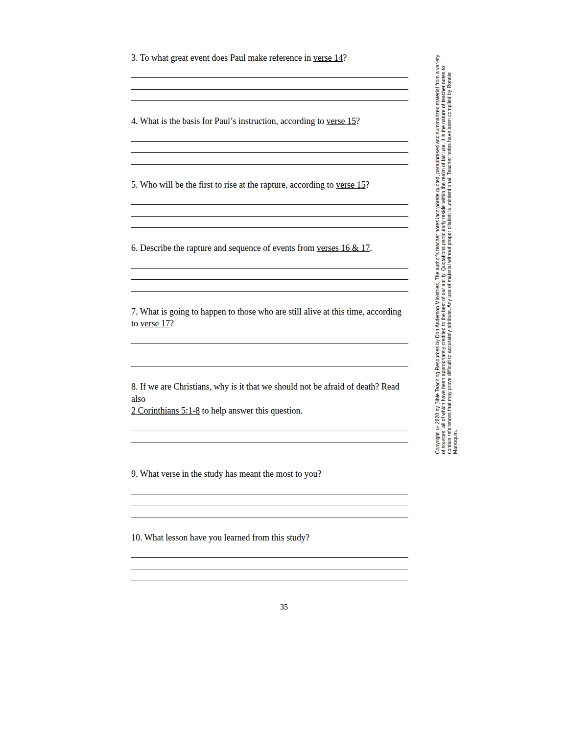Copyright © 2020 by Bible Teaching Resources by Don Anderson Ministries. The author's teacher notes incorporate quoted, paraphrased and summarized material from a variety of sources, all of which have been appropriately credited to the best of our ability. Quotations particularly reside within the realm of fair use. It is the nature of teacher notes to contain references that may prove difficult to accurately attribute. Any use of material without proper citation is unintentional. Teacher notes have been compiled by Ronnie Marroquin.
3. To what great event does Paul make reference in verse 14?
4. What is the basis for Paul’s instruction, according to verse 15?
5. Who will be the first to rise at the rapture, according to verse 15?
6. Describe the rapture and sequence of events from verses 16 & 17.
7. What is going to happen to those who are still alive at this time, according to verse 17?
8. If we are Christians, why is it that we should not be afraid of death? Read also
2 Corinthians 5:1-8 to help answer this question.
9. What verse in the study has meant the most to you?
10. What lesson have you learned from this study?
35